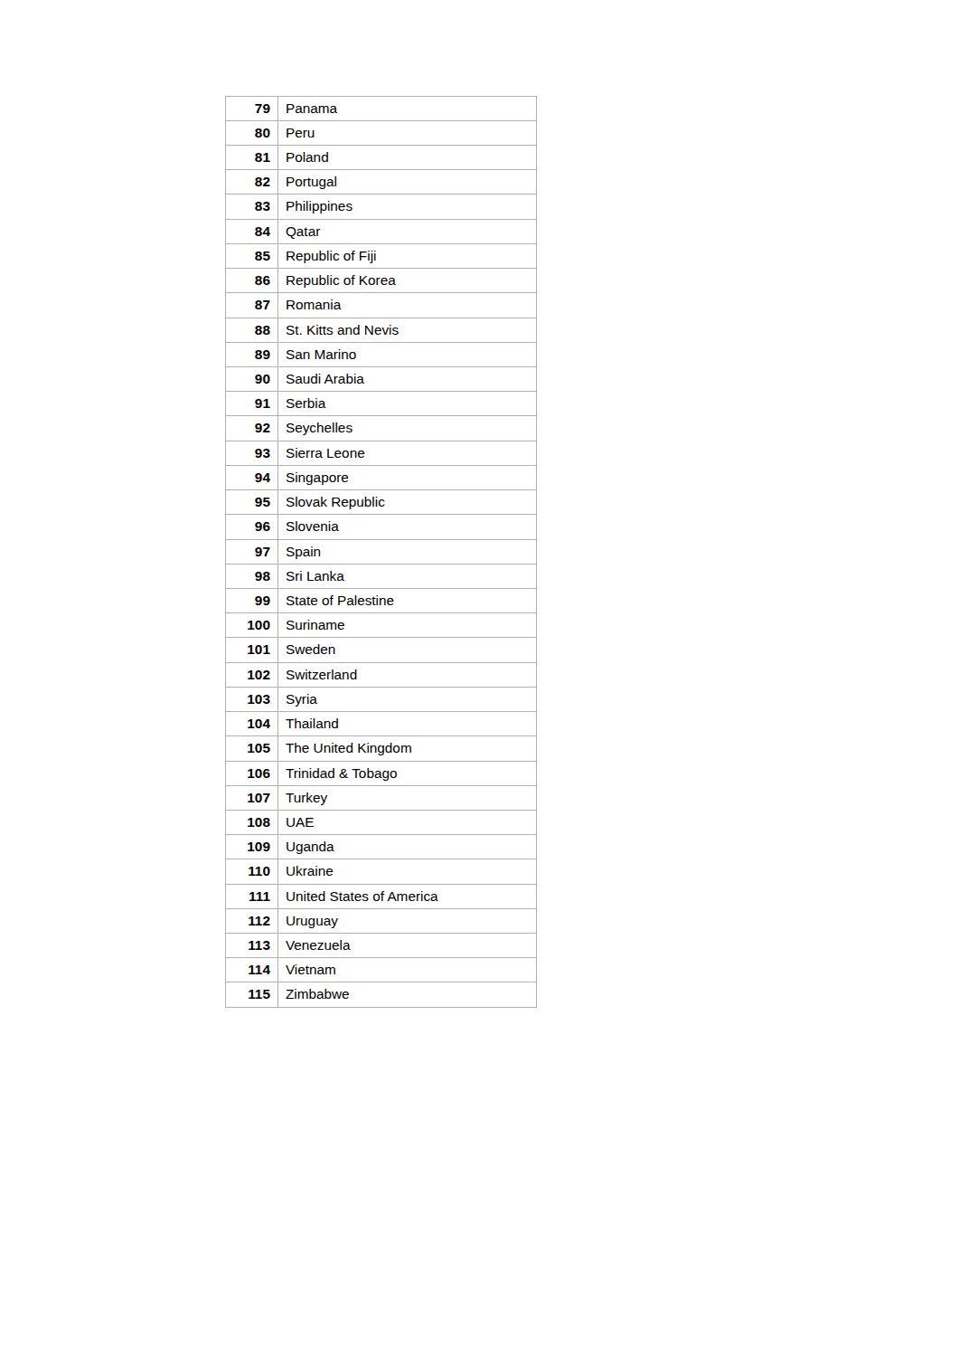| 79 | Panama |
| 80 | Peru |
| 81 | Poland |
| 82 | Portugal |
| 83 | Philippines |
| 84 | Qatar |
| 85 | Republic of Fiji |
| 86 | Republic of Korea |
| 87 | Romania |
| 88 | St. Kitts and Nevis |
| 89 | San Marino |
| 90 | Saudi Arabia |
| 91 | Serbia |
| 92 | Seychelles |
| 93 | Sierra Leone |
| 94 | Singapore |
| 95 | Slovak Republic |
| 96 | Slovenia |
| 97 | Spain |
| 98 | Sri Lanka |
| 99 | State of Palestine |
| 100 | Suriname |
| 101 | Sweden |
| 102 | Switzerland |
| 103 | Syria |
| 104 | Thailand |
| 105 | The United Kingdom |
| 106 | Trinidad & Tobago |
| 107 | Turkey |
| 108 | UAE |
| 109 | Uganda |
| 110 | Ukraine |
| 111 | United States of America |
| 112 | Uruguay |
| 113 | Venezuela |
| 114 | Vietnam |
| 115 | Zimbabwe |